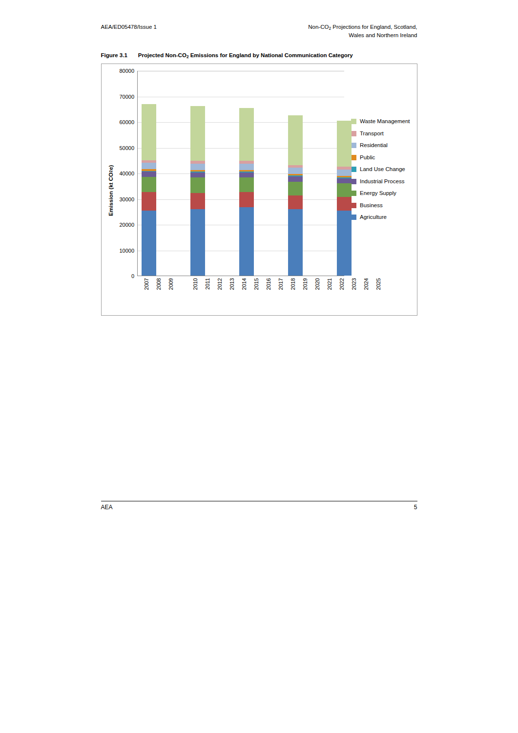AEA/ED05478/Issue 1
Non-CO2 Projections for England, Scotland,
Wales and Northern Ireland
Figure 3.1 Projected Non-CO2 Emissions for England by National Communication Category
Emission (kt CO2e)
80000 70000 60000 50000 40000 30000 20000 10000 0
2007 2008 2009 2010 2011 2012 2013 2014 2015 2016 2017 2018 2019 2020 2021 2022 2023 2024 2025
Waste Management
Transport
Residential
Public
Land Use Change
Industrial Process
Energy Supply
Business
Agriculture
AEA 5